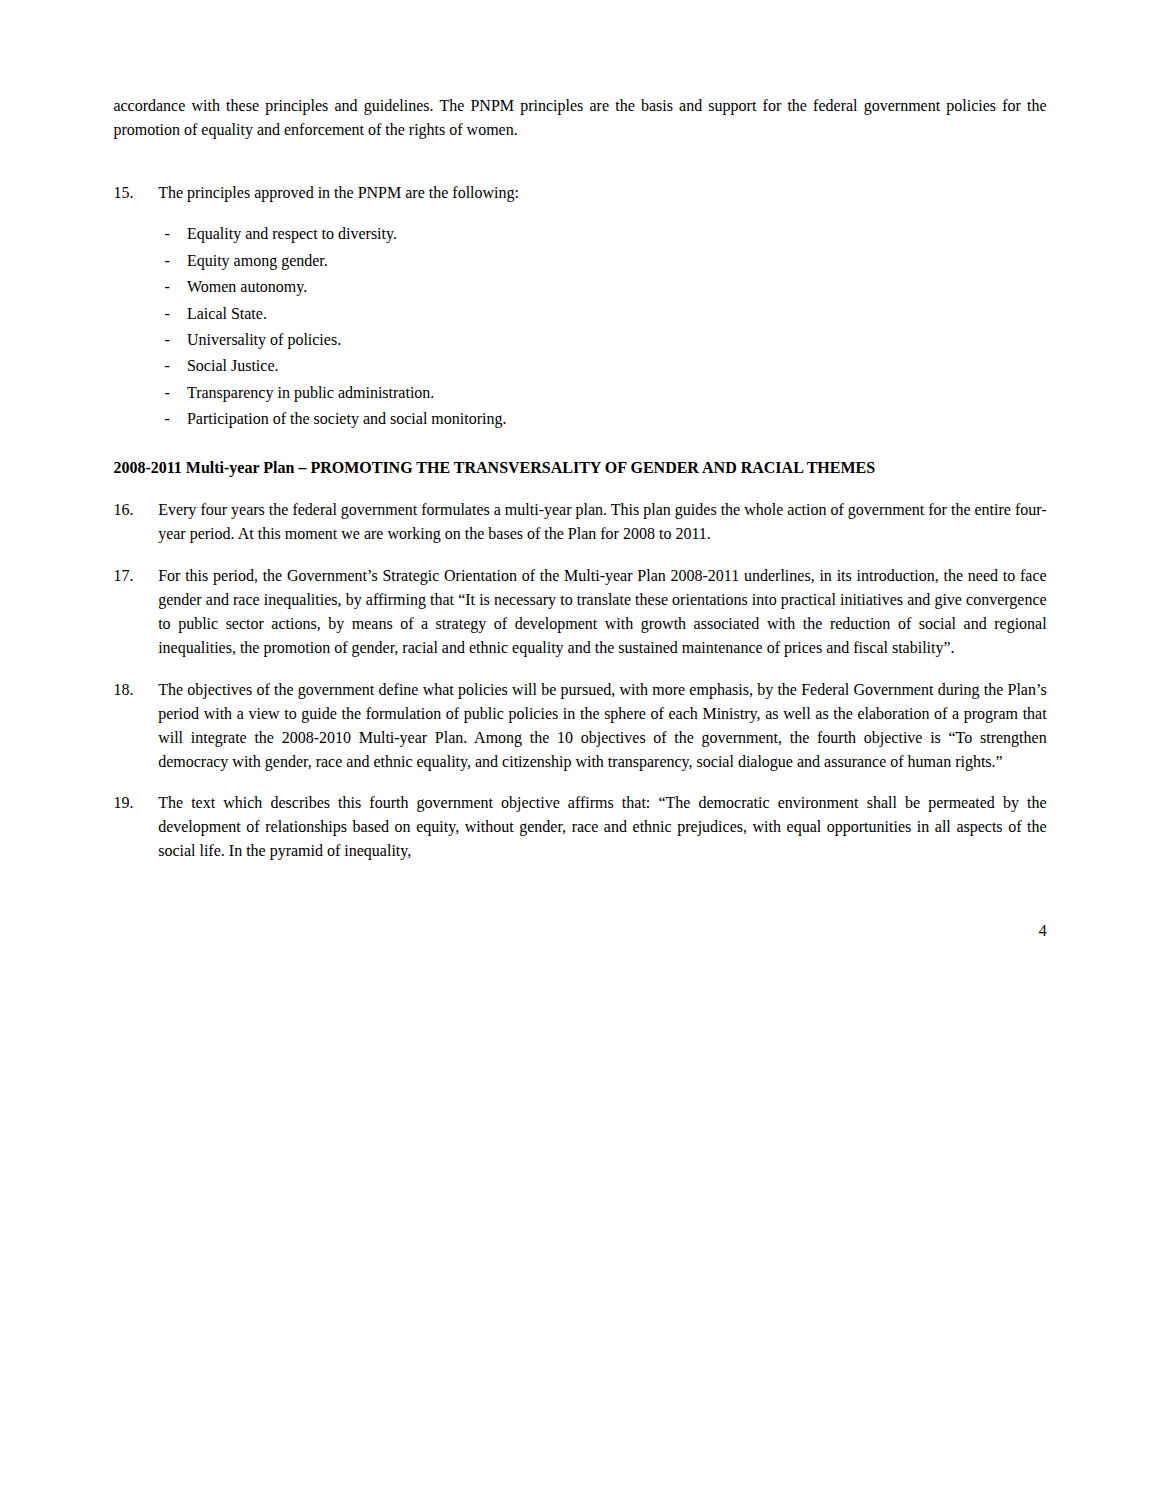accordance with these principles and guidelines. The PNPM principles are the basis and support for the federal government policies for the promotion of equality and enforcement of the rights of women.
15.
The principles approved in the PNPM are the following:
Equality and respect to diversity.
Equity among gender.
Women autonomy.
Laical State.
Universality of policies.
Social Justice.
Transparency in public administration.
Participation of the society and social monitoring.
2008-2011 Multi-year Plan – PROMOTING THE TRANSVERSALITY OF GENDER AND RACIAL THEMES
16.
Every four years the federal government formulates a multi-year plan. This plan guides the whole action of government for the entire four-year period. At this moment we are working on the bases of the Plan for 2008 to 2011.
17.
For this period, the Government’s Strategic Orientation of the Multi-year Plan 2008-2011 underlines, in its introduction, the need to face gender and race inequalities, by affirming that “It is necessary to translate these orientations into practical initiatives and give convergence to public sector actions, by means of a strategy of development with growth associated with the reduction of social and regional inequalities, the promotion of gender, racial and ethnic equality and the sustained maintenance of prices and fiscal stability”.
18.
The objectives of the government define what policies will be pursued, with more emphasis, by the Federal Government during the Plan’s period with a view to guide the formulation of public policies in the sphere of each Ministry, as well as the elaboration of a program that will integrate the 2008-2010 Multi-year Plan. Among the 10 objectives of the government, the fourth objective is “To strengthen democracy with gender, race and ethnic equality, and citizenship with transparency, social dialogue and assurance of human rights.”
19.
The text which describes this fourth government objective affirms that: “The democratic environment shall be permeated by the development of relationships based on equity, without gender, race and ethnic prejudices, with equal opportunities in all aspects of the social life. In the pyramid of inequality,
4